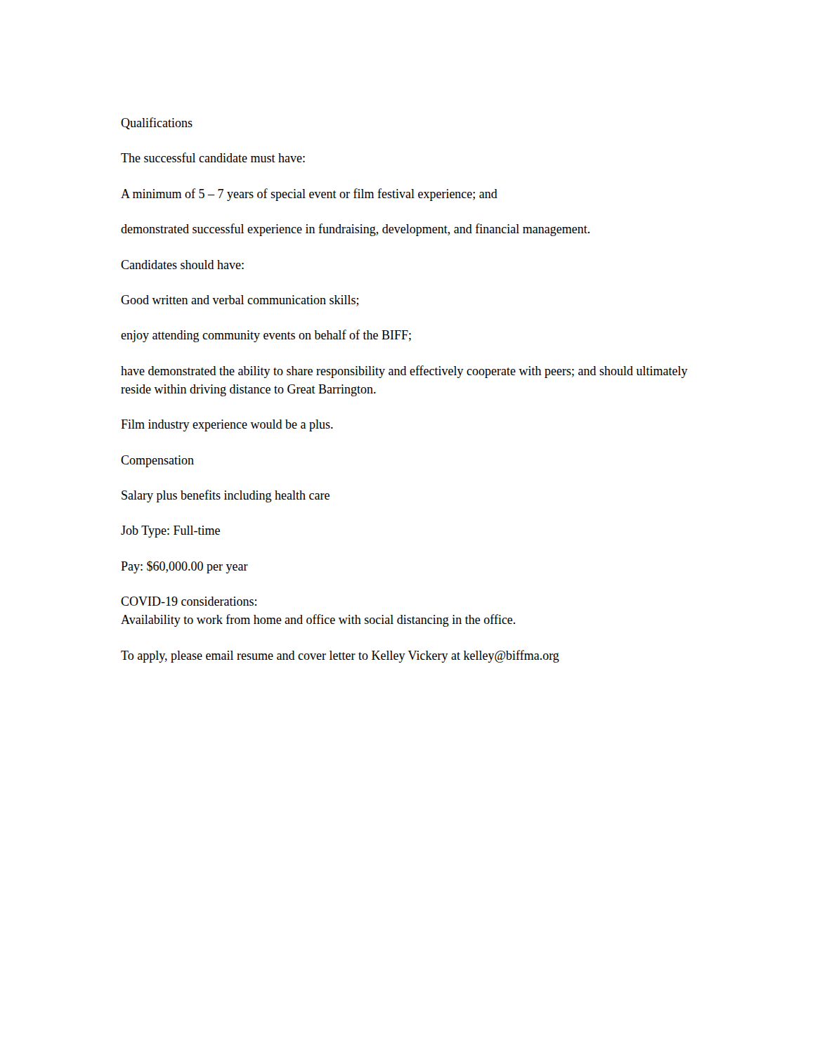Qualifications
The successful candidate must have:
A minimum of 5 – 7 years of special event or film festival experience; and
demonstrated successful experience in fundraising, development, and financial management.
Candidates should have:
Good written and verbal communication skills;
enjoy attending community events on behalf of the BIFF;
have demonstrated the ability to share responsibility and effectively cooperate with peers; and should ultimately reside within driving distance to Great Barrington.
Film industry experience would be a plus.
Compensation
Salary plus benefits including health care
Job Type: Full-time
Pay: $60,000.00 per year
COVID-19 considerations: Availability to work from home and office with social distancing in the office.
To apply, please email resume and cover letter to Kelley Vickery at kelley@biffma.org